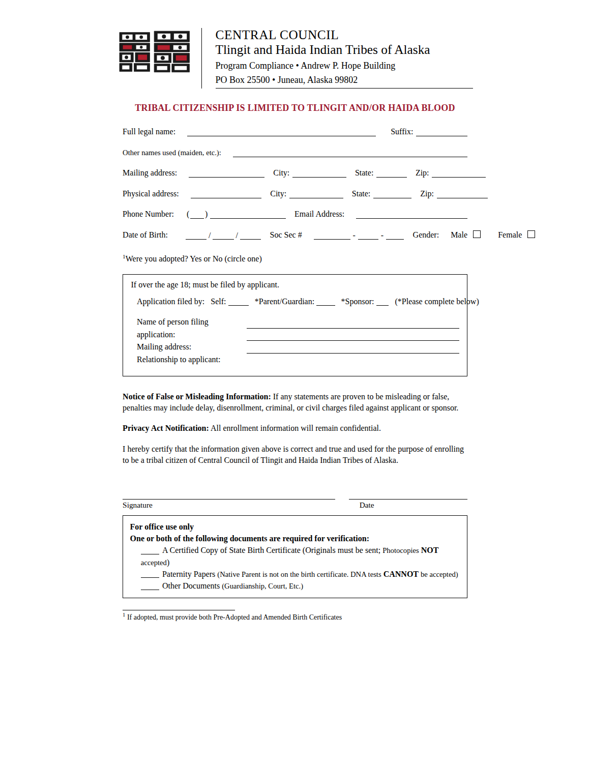CENTRAL COUNCIL
Tlingit and Haida Indian Tribes of Alaska
Program Compliance • Andrew P. Hope Building
PO Box 25500 • Juneau, Alaska 99802
TRIBAL CITIZENSHIP IS LIMITED TO TLINGIT AND/OR HAIDA BLOOD
Full legal name: Suffix:
Other names used (maiden, etc.):
Mailing address: City: State: Zip:
Physical address: City: State: Zip:
Phone Number: ( ) Email Address:
Date of Birth: / / Soc Sec # - - Gender: Male Female
1Were you adopted? Yes or No (circle one)
If over the age 18; must be filed by applicant.
Application filed by: Self: *Parent/Guardian: *Sponsor: (*Please complete below)
Name of person filing application:
Mailing address:
Relationship to applicant:
Notice of False or Misleading Information: If any statements are proven to be misleading or false, penalties may include delay, disenrollment, criminal, or civil charges filed against applicant or sponsor.
Privacy Act Notification: All enrollment information will remain confidential.
I hereby certify that the information given above is correct and true and used for the purpose of enrolling to be a tribal citizen of Central Council of Tlingit and Haida Indian Tribes of Alaska.
Signature
Date
For office use only
One or both of the following documents are required for verification:
A Certified Copy of State Birth Certificate (Originals must be sent; Photocopies NOT accepted)
Paternity Papers (Native Parent is not on the birth certificate. DNA tests CANNOT be accepted)
Other Documents (Guardianship, Court, Etc.)
1 If adopted, must provide both Pre-Adopted and Amended Birth Certificates